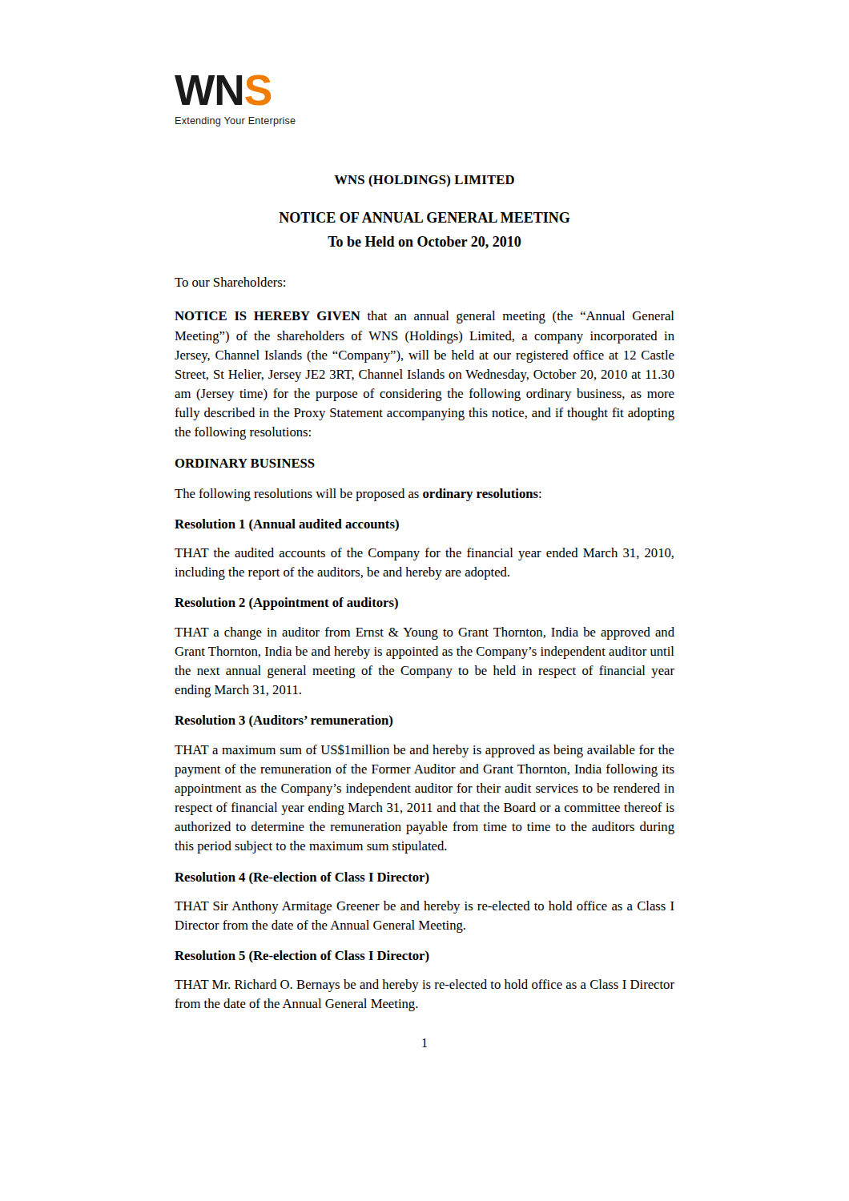WNS
Extending Your Enterprise
WNS (HOLDINGS) LIMITED
NOTICE OF ANNUAL GENERAL MEETING
To be Held on October 20, 2010
To our Shareholders:
NOTICE IS HEREBY GIVEN that an annual general meeting (the “Annual General Meeting”) of the shareholders of WNS (Holdings) Limited, a company incorporated in Jersey, Channel Islands (the “Company”), will be held at our registered office at 12 Castle Street, St Helier, Jersey JE2 3RT, Channel Islands on Wednesday, October 20, 2010 at 11.30 am (Jersey time) for the purpose of considering the following ordinary business, as more fully described in the Proxy Statement accompanying this notice, and if thought fit adopting the following resolutions:
ORDINARY BUSINESS
The following resolutions will be proposed as ordinary resolutions:
Resolution 1 (Annual audited accounts)
THAT the audited accounts of the Company for the financial year ended March 31, 2010, including the report of the auditors, be and hereby are adopted.
Resolution 2 (Appointment of auditors)
THAT a change in auditor from Ernst & Young to Grant Thornton, India be approved and Grant Thornton, India be and hereby is appointed as the Company’s independent auditor until the next annual general meeting of the Company to be held in respect of financial year ending March 31, 2011.
Resolution 3 (Auditors’ remuneration)
THAT a maximum sum of US$1million be and hereby is approved as being available for the payment of the remuneration of the Former Auditor and Grant Thornton, India following its appointment as the Company’s independent auditor for their audit services to be rendered in respect of financial year ending March 31, 2011 and that the Board or a committee thereof is authorized to determine the remuneration payable from time to time to the auditors during this period subject to the maximum sum stipulated.
Resolution 4 (Re-election of Class I Director)
THAT Sir Anthony Armitage Greener be and hereby is re-elected to hold office as a Class I Director from the date of the Annual General Meeting.
Resolution 5 (Re-election of Class I Director)
THAT Mr. Richard O. Bernays be and hereby is re-elected to hold office as a Class I Director from the date of the Annual General Meeting.
1